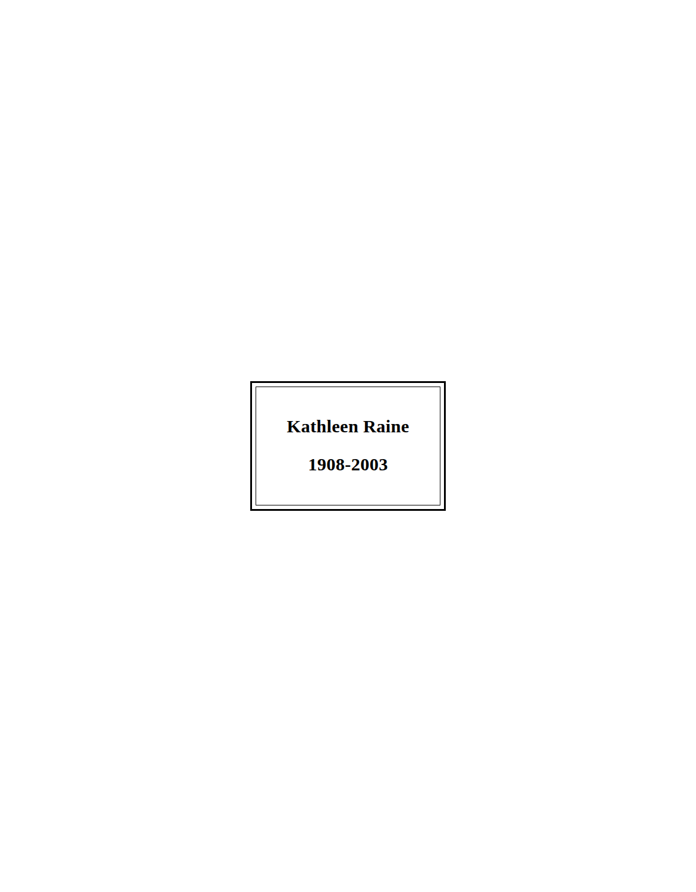Kathleen Raine
1908-2003